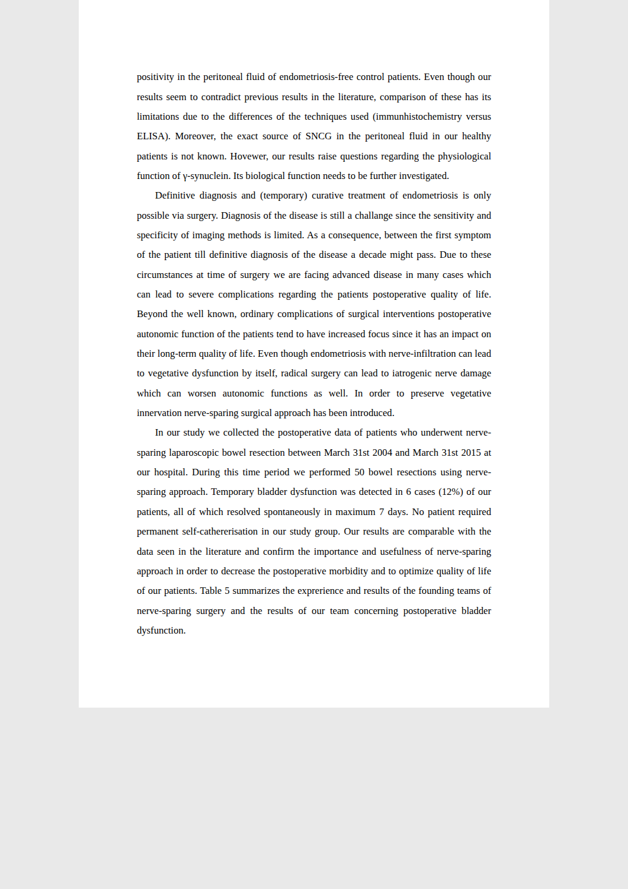positivity in the peritoneal fluid of endometriosis-free control patients. Even though our results seem to contradict previous results in the literature, comparison of these has its limitations due to the differences of the techniques used (immunhistochemistry versus ELISA). Moreover, the exact source of SNCG in the peritoneal fluid in our healthy patients is not known. Hovewer, our results raise questions regarding the physiological function of γ-synuclein. Its biological function needs to be further investigated.
Definitive diagnosis and (temporary) curative treatment of endometriosis is only possible via surgery. Diagnosis of the disease is still a challange since the sensitivity and specificity of imaging methods is limited. As a consequence, between the first symptom of the patient till definitive diagnosis of the disease a decade might pass. Due to these circumstances at time of surgery we are facing advanced disease in many cases which can lead to severe complications regarding the patients postoperative quality of life. Beyond the well known, ordinary complications of surgical interventions postoperative autonomic function of the patients tend to have increased focus since it has an impact on their long-term quality of life. Even though endometriosis with nerve-infiltration can lead to vegetative dysfunction by itself, radical surgery can lead to iatrogenic nerve damage which can worsen autonomic functions as well. In order to preserve vegetative innervation nerve-sparing surgical approach has been introduced.
In our study we collected the postoperative data of patients who underwent nerve-sparing laparoscopic bowel resection between March 31st 2004 and March 31st 2015 at our hospital. During this time period we performed 50 bowel resections using nerve-sparing approach. Temporary bladder dysfunction was detected in 6 cases (12%) of our patients, all of which resolved spontaneously in maximum 7 days. No patient required permanent self-cathererisation in our study group. Our results are comparable with the data seen in the literature and confirm the importance and usefulness of nerve-sparing approach in order to decrease the postoperative morbidity and to optimize quality of life of our patients. Table 5 summarizes the exprerience and results of the founding teams of nerve-sparing surgery and the results of our team concerning postoperative bladder dysfunction.